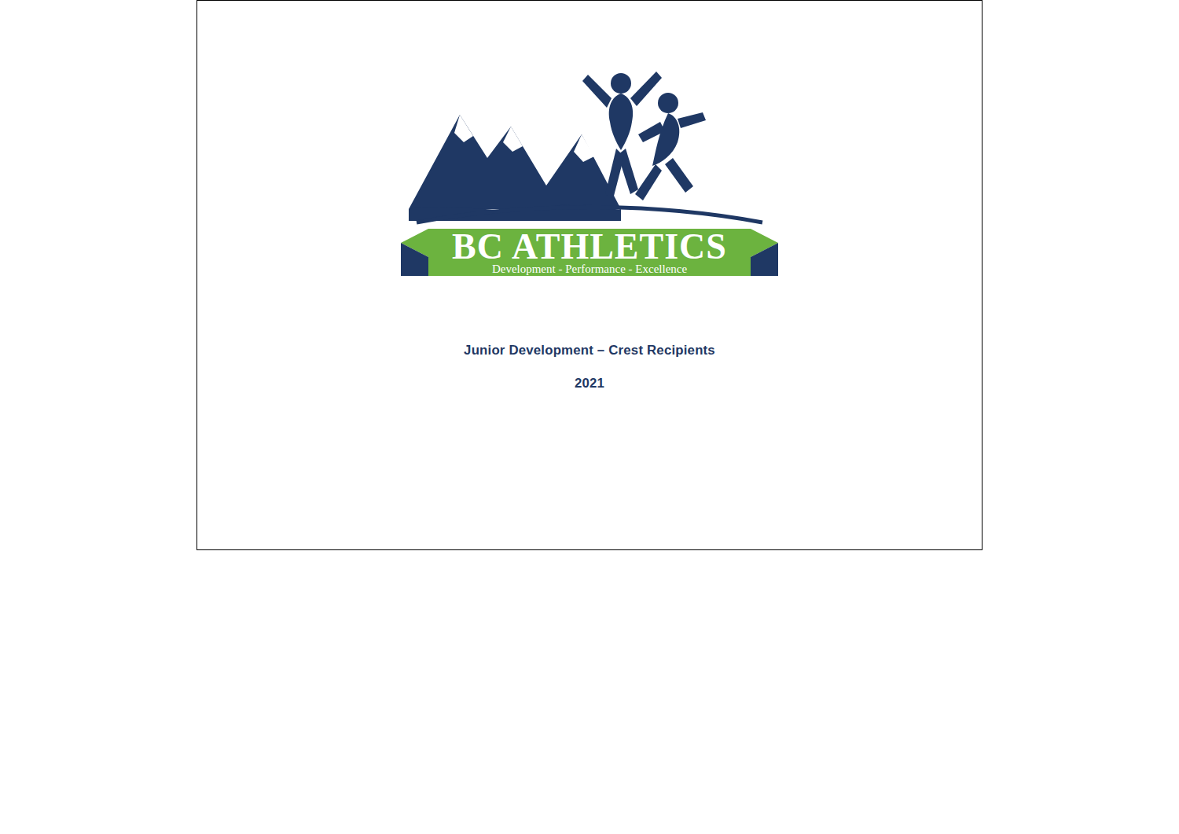BC ATHLETICS Development - Performance - Excellence
Junior Development – Crest Recipients
2021